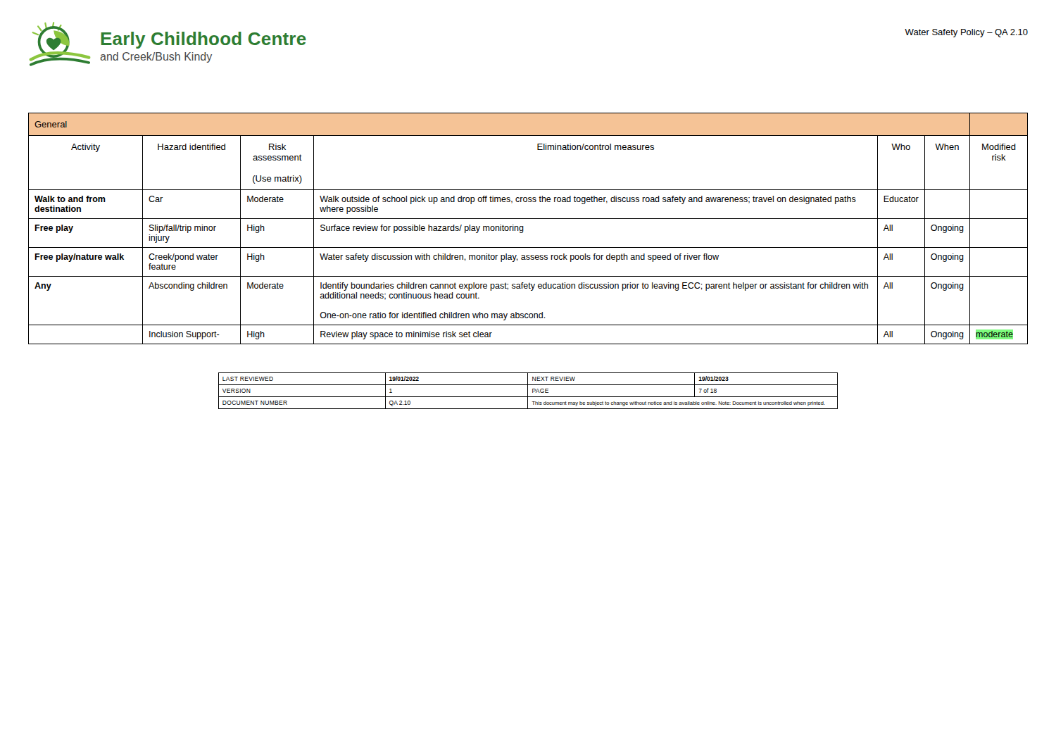Early Childhood Centre
and Creek/Bush Kindy
Water Safety Policy – QA 2.10
| General | |
| --- | --- |
| Activity | Hazard identified | Risk assessment (Use matrix) | Elimination/control measures | Who | When | Modified risk |
| Walk to and from destination | Car | Moderate | Walk outside of school pick up and drop off times, cross the road together, discuss road safety and awareness; travel on designated paths where possible | Educator | | |
| Free play | Slip/fall/trip minor injury | High | Surface review for possible hazards/ play monitoring | All | Ongoing | |
| Free play/nature walk | Creek/pond water feature | High | Water safety discussion with children, monitor play, assess rock pools for depth and speed of river flow | All | Ongoing | |
| Any | Absconding children | Moderate | Identify boundaries children cannot explore past; safety education discussion prior to leaving ECC; parent helper or assistant for children with additional needs; continuous head count. One-on-one ratio for identified children who may abscond. | All | Ongoing | |
| | Inclusion Support- | High | Review play space to minimise risk set clear | All | Ongoing | moderate |
| LAST REVIEWED | 19/01/2022 | NEXT REVIEW | 19/01/2023 |
| VERSION | 1 | PAGE | 7 of 18 |
| DOCUMENT NUMBER | QA 2.10 | This document may be subject to change without notice and is available online. Note: Document is uncontrolled when printed. |